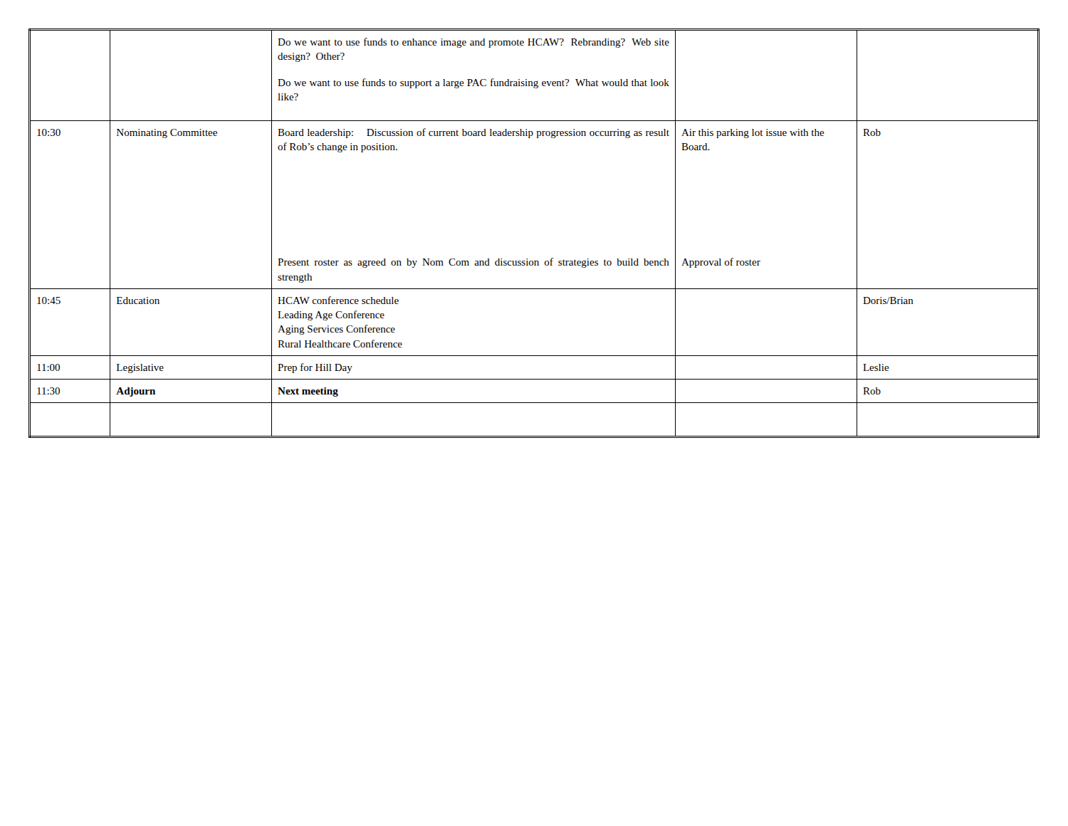| | | Do we want to use funds to enhance image and promote HCAW? Rebranding? Web site design? Other? Do we want to use funds to support a large PAC fundraising event? What would that look like? | | |
| 10:30 | Nominating Committee | Board leadership: Discussion of current board leadership progression occurring as result of Rob’s change in position. Present roster as agreed on by Nom Com and discussion of strategies to build bench strength | Air this parking lot issue with the Board. Approval of roster | Rob |
| 10:45 | Education | HCAW conference schedule Leading Age Conference Aging Services Conference Rural Healthcare Conference | | Doris/Brian |
| 11:00 | Legislative | Prep for Hill Day | | Leslie |
| 11:30 | Adjourn | Next meeting | | Rob |